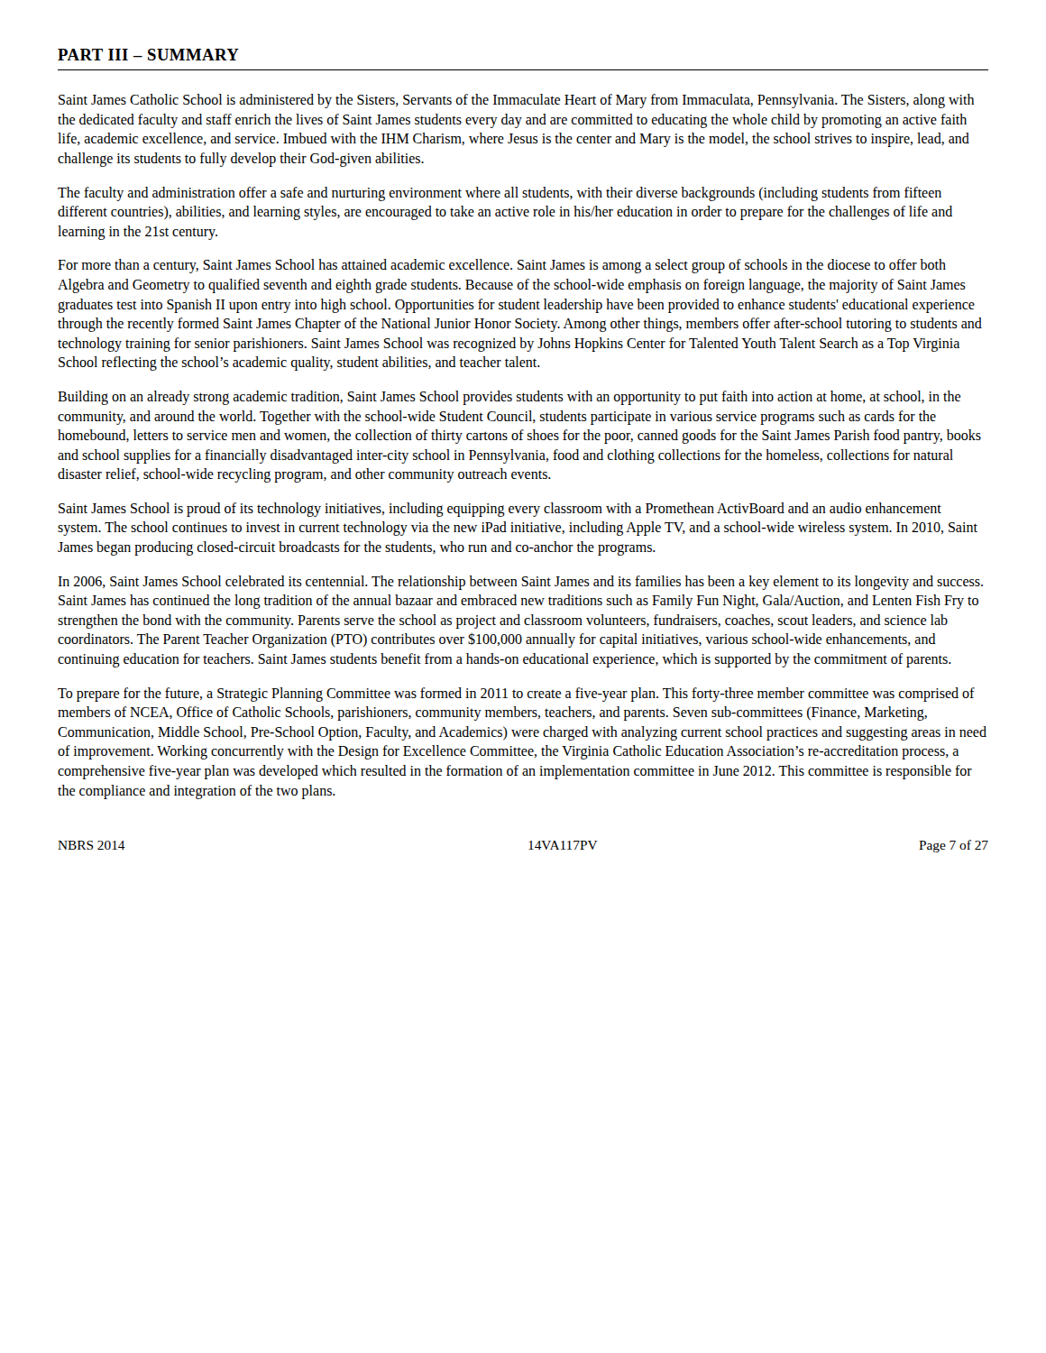PART III – SUMMARY
Saint James Catholic School is administered by the Sisters, Servants of the Immaculate Heart of Mary from Immaculata, Pennsylvania. The Sisters, along with the dedicated faculty and staff enrich the lives of Saint James students every day and are committed to educating the whole child by promoting an active faith life, academic excellence, and service. Imbued with the IHM Charism, where Jesus is the center and Mary is the model, the school strives to inspire, lead, and challenge its students to fully develop their God-given abilities.
The faculty and administration offer a safe and nurturing environment where all students, with their diverse backgrounds (including students from fifteen different countries), abilities, and learning styles, are encouraged to take an active role in his/her education in order to prepare for the challenges of life and learning in the 21st century.
For more than a century, Saint James School has attained academic excellence. Saint James is among a select group of schools in the diocese to offer both Algebra and Geometry to qualified seventh and eighth grade students. Because of the school-wide emphasis on foreign language, the majority of Saint James graduates test into Spanish II upon entry into high school. Opportunities for student leadership have been provided to enhance students' educational experience through the recently formed Saint James Chapter of the National Junior Honor Society. Among other things, members offer after-school tutoring to students and technology training for senior parishioners. Saint James School was recognized by Johns Hopkins Center for Talented Youth Talent Search as a Top Virginia School reflecting the school’s academic quality, student abilities, and teacher talent.
Building on an already strong academic tradition, Saint James School provides students with an opportunity to put faith into action at home, at school, in the community, and around the world. Together with the school-wide Student Council, students participate in various service programs such as cards for the homebound, letters to service men and women, the collection of thirty cartons of shoes for the poor, canned goods for the Saint James Parish food pantry, books and school supplies for a financially disadvantaged inter-city school in Pennsylvania, food and clothing collections for the homeless, collections for natural disaster relief, school-wide recycling program, and other community outreach events.
Saint James School is proud of its technology initiatives, including equipping every classroom with a Promethean ActivBoard and an audio enhancement system. The school continues to invest in current technology via the new iPad initiative, including Apple TV, and a school-wide wireless system. In 2010, Saint James began producing closed-circuit broadcasts for the students, who run and co-anchor the programs.
In 2006, Saint James School celebrated its centennial. The relationship between Saint James and its families has been a key element to its longevity and success. Saint James has continued the long tradition of the annual bazaar and embraced new traditions such as Family Fun Night, Gala/Auction, and Lenten Fish Fry to strengthen the bond with the community. Parents serve the school as project and classroom volunteers, fundraisers, coaches, scout leaders, and science lab coordinators. The Parent Teacher Organization (PTO) contributes over $100,000 annually for capital initiatives, various school-wide enhancements, and continuing education for teachers. Saint James students benefit from a hands-on educational experience, which is supported by the commitment of parents.
To prepare for the future, a Strategic Planning Committee was formed in 2011 to create a five-year plan. This forty-three member committee was comprised of members of NCEA, Office of Catholic Schools, parishioners, community members, teachers, and parents. Seven sub-committees (Finance, Marketing, Communication, Middle School, Pre-School Option, Faculty, and Academics) were charged with analyzing current school practices and suggesting areas in need of improvement. Working concurrently with the Design for Excellence Committee, the Virginia Catholic Education Association’s re-accreditation process, a comprehensive five-year plan was developed which resulted in the formation of an implementation committee in June 2012. This committee is responsible for the compliance and integration of the two plans.
NBRS 2014 14VA117PV Page 7 of 27